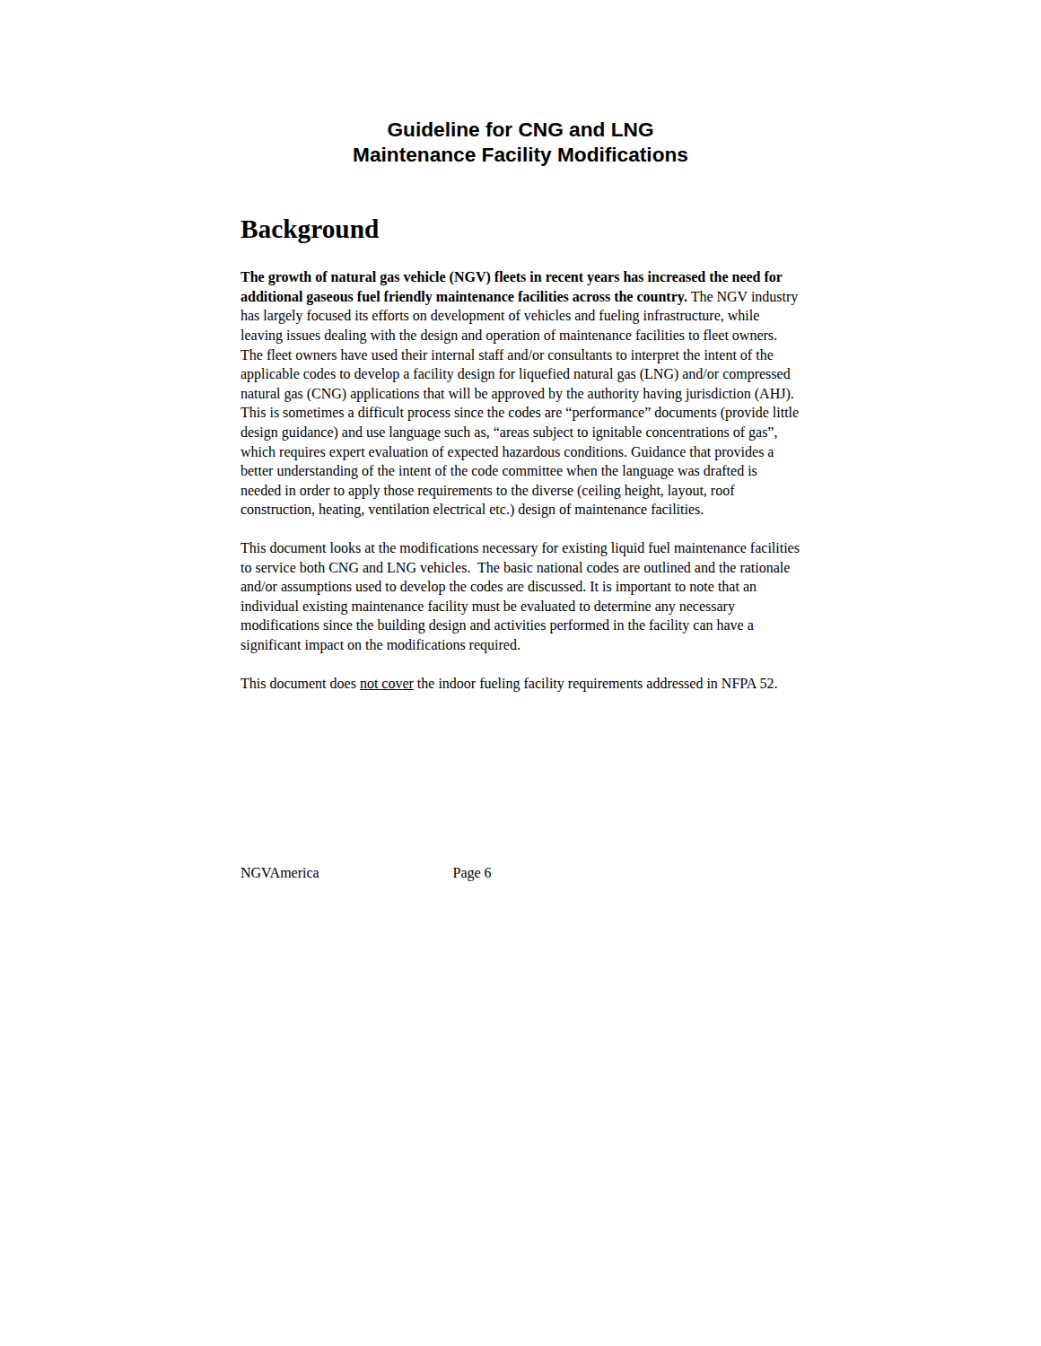Guideline for CNG and LNG
Maintenance Facility Modifications
Background
The growth of natural gas vehicle (NGV) fleets in recent years has increased the need for additional gaseous fuel friendly maintenance facilities across the country. The NGV industry has largely focused its efforts on development of vehicles and fueling infrastructure, while leaving issues dealing with the design and operation of maintenance facilities to fleet owners. The fleet owners have used their internal staff and/or consultants to interpret the intent of the applicable codes to develop a facility design for liquefied natural gas (LNG) and/or compressed natural gas (CNG) applications that will be approved by the authority having jurisdiction (AHJ). This is sometimes a difficult process since the codes are “performance” documents (provide little design guidance) and use language such as, “areas subject to ignitable concentrations of gas”, which requires expert evaluation of expected hazardous conditions. Guidance that provides a better understanding of the intent of the code committee when the language was drafted is needed in order to apply those requirements to the diverse (ceiling height, layout, roof construction, heating, ventilation electrical etc.) design of maintenance facilities.
This document looks at the modifications necessary for existing liquid fuel maintenance facilities to service both CNG and LNG vehicles. The basic national codes are outlined and the rationale and/or assumptions used to develop the codes are discussed. It is important to note that an individual existing maintenance facility must be evaluated to determine any necessary modifications since the building design and activities performed in the facility can have a significant impact on the modifications required.
This document does not cover the indoor fueling facility requirements addressed in NFPA 52.
NGVAmerica Page 6